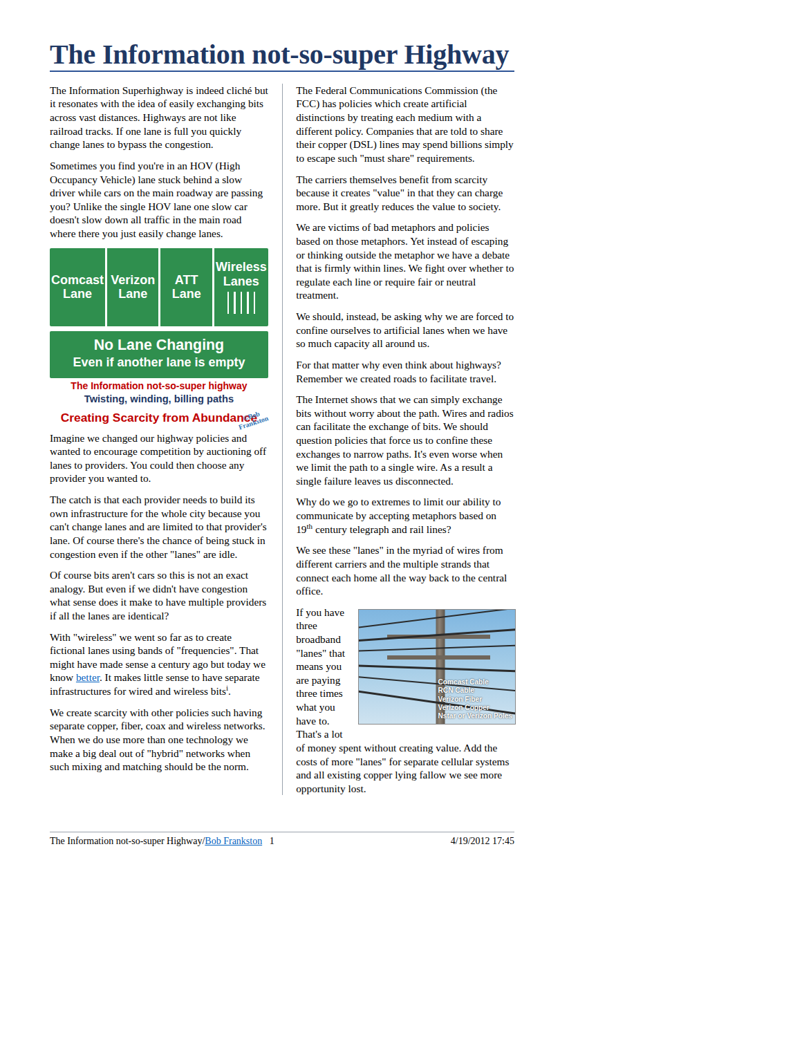The Information not-so-super Highway
The Information Superhighway is indeed cliché but it resonates with the idea of easily exchanging bits across vast distances. Highways are not like railroad tracks. If one lane is full you quickly change lanes to bypass the congestion.
Sometimes you find you're in an HOV (High Occupancy Vehicle) lane stuck behind a slow driver while cars on the main roadway are passing you? Unlike the single HOV lane one slow car doesn't slow down all traffic in the main road where there you just easily change lanes.
Comcast
Lane
Verizon
Lane
ATT
Lane
Wireless
Lanes
No Lane Changing
Even if another lane is empty
The Information not-so-super highway
Twisting, winding, billing paths
Creating Scarcity from Abundance©Bob
Frankston
Imagine we changed our highway policies and wanted to encourage competition by auctioning off lanes to providers. You could then choose any provider you wanted to.
The catch is that each provider needs to build its own infrastructure for the whole city because you can't change lanes and are limited to that provider's lane. Of course there's the chance of being stuck in congestion even if the other "lanes" are idle.
Of course bits aren't cars so this is not an exact analogy. But even if we didn't have congestion what sense does it make to have multiple providers if all the lanes are identical?
With "wireless" we went so far as to create fictional lanes using bands of "frequencies". That might have made sense a century ago but today we know better. It makes little sense to have separate infrastructures for wired and wireless bitsi.
We create scarcity with other policies such having separate copper, fiber, coax and wireless networks. When we do use more than one technology we make a big deal out of "hybrid" networks when such mixing and matching should be the norm.
The Federal Communications Commission (the FCC) has policies which create artificial distinctions by treating each medium with a different policy. Companies that are told to share their copper (DSL) lines may spend billions simply to escape such "must share" requirements.
The carriers themselves benefit from scarcity because it creates "value" in that they can charge more. But it greatly reduces the value to society.
We are victims of bad metaphors and policies based on those metaphors. Yet instead of escaping or thinking outside the metaphor we have a debate that is firmly within lines. We fight over whether to regulate each line or require fair or neutral treatment.
We should, instead, be asking why we are forced to confine ourselves to artificial lanes when we have so much capacity all around us.
For that matter why even think about highways? Remember we created roads to facilitate travel.
The Internet shows that we can simply exchange bits without worry about the path. Wires and radios can facilitate the exchange of bits. We should question policies that force us to confine these exchanges to narrow paths. It's even worse when we limit the path to a single wire. As a result a single failure leaves us disconnected.
Why do we go to extremes to limit our ability to communicate by accepting metaphors based on 19th century telegraph and rail lines?
We see these "lanes" in the myriad of wires from different carriers and the multiple strands that connect each home all the way back to the central office.
Comcast Cable
RCN Cable
Verizon Fiber
Verizon Copper
Nstar or Verizon Poles
If you have three broadband "lanes" that means you are paying three times what you have to. That's a lot of money spent without creating value. Add the costs of more "lanes" for separate cellular systems and all existing copper lying fallow we see more opportunity lost.
The Information not-so-super Highway/Bob Frankston 1
4/19/2012 17:45